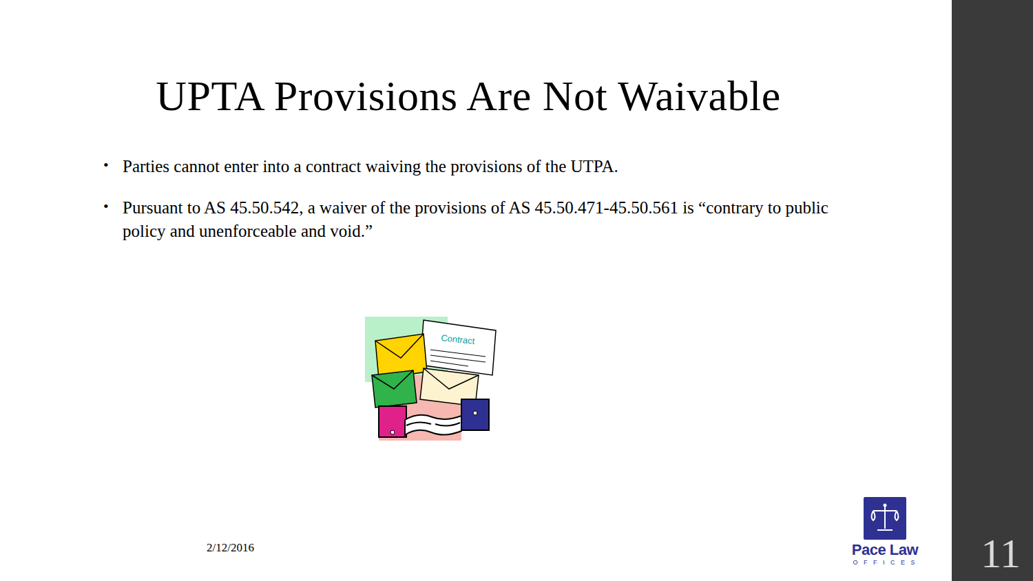UPTA Provisions Are Not Waivable
Parties cannot enter into a contract waiving the provisions of the UTPA.
Pursuant to AS 45.50.542, a waiver of the provisions of AS 45.50.471-45.50.561 is “contrary to public policy and unenforceable and void.”
Contract
2/12/2016
Pace Law
O F F I C E S
11